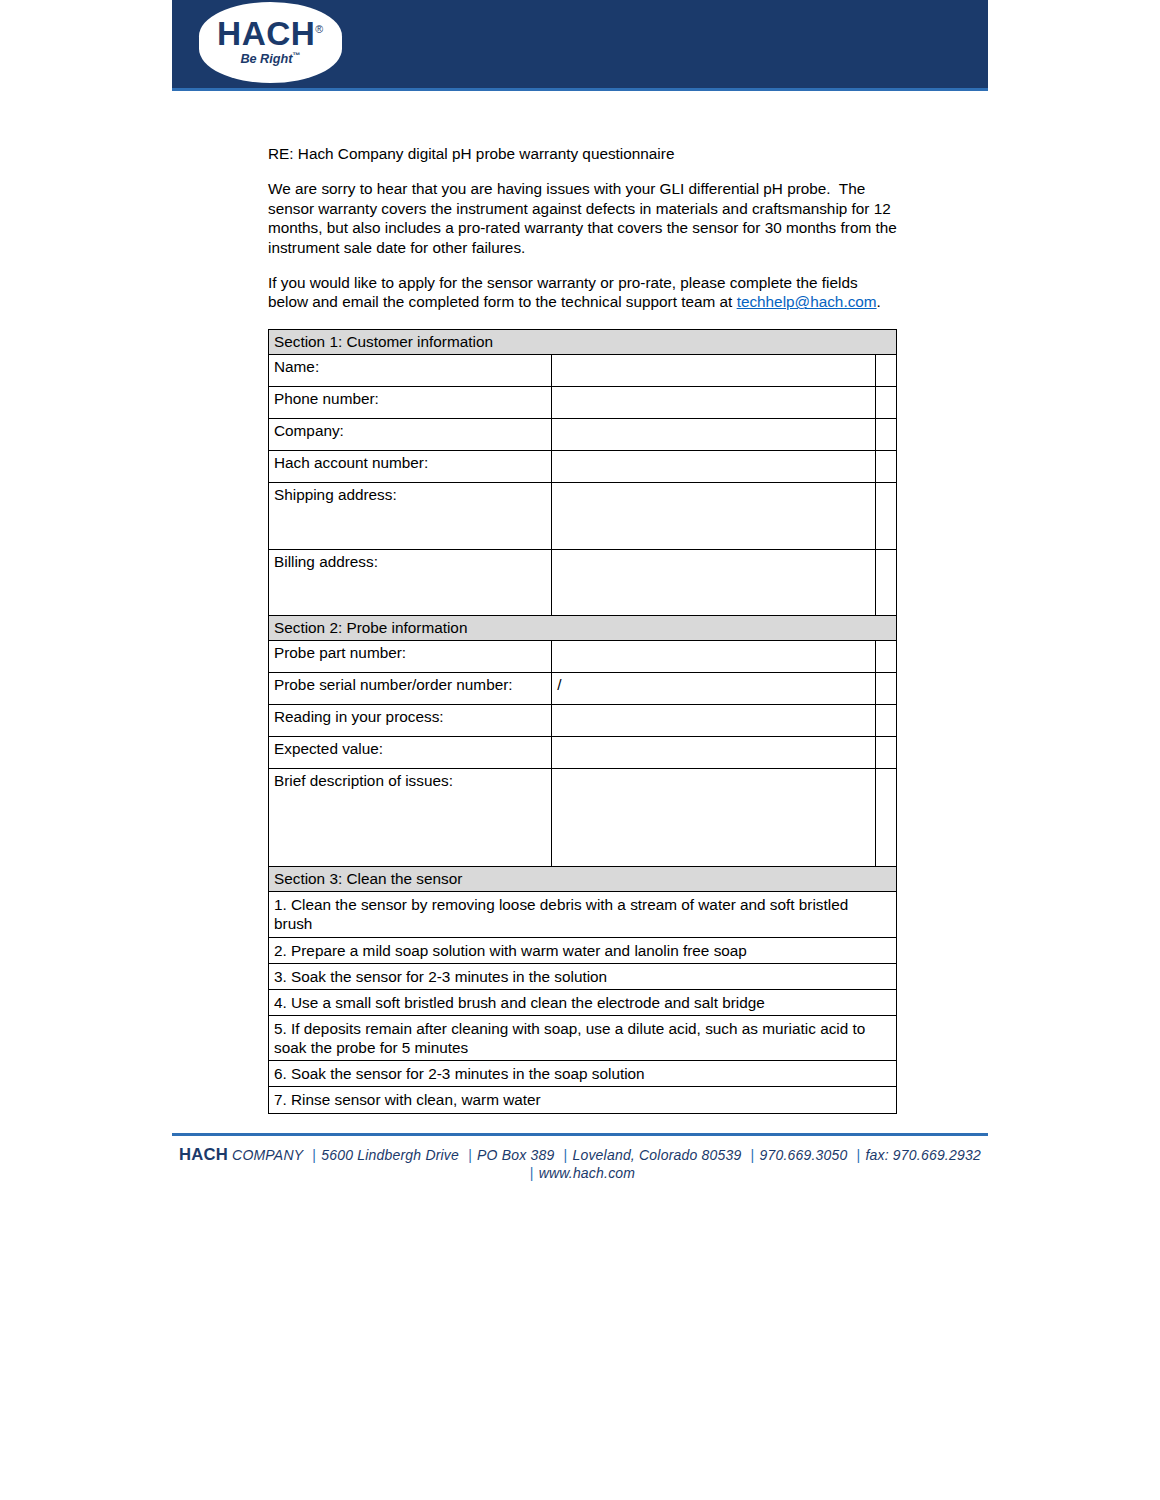HACH®
Be Right™
RE: Hach Company digital pH probe warranty questionnaire
We are sorry to hear that you are having issues with your GLI differential pH probe. The sensor warranty covers the instrument against defects in materials and craftsmanship for 12 months, but also includes a pro-rated warranty that covers the sensor for 30 months from the instrument sale date for other failures.
If you would like to apply for the sensor warranty or pro-rate, please complete the fields below and email the completed form to the technical support team at techhelp@hach.com.
| Section 1: Customer information |
| --- |
| Name: | | |
| Phone number: | | |
| Company: | | |
| Hach account number: | | |
| Shipping address: | | |
| Billing address: | | |
| Section 2: Probe information |
| Probe part number: | | |
| Probe serial number/order number: | / | |
| Reading in your process: | | |
| Expected value: | | |
| Brief description of issues: | | |
| Section 3: Clean the sensor |
| 1. Clean the sensor by removing loose debris with a stream of water and soft bristled brush |
| 2. Prepare a mild soap solution with warm water and lanolin free soap |
| 3. Soak the sensor for 2-3 minutes in the solution |
| 4. Use a small soft bristled brush and clean the electrode and salt bridge |
| 5. If deposits remain after cleaning with soap, use a dilute acid, such as muriatic acid to soak the probe for 5 minutes |
| 6. Soak the sensor for 2-3 minutes in the soap solution |
| 7. Rinse sensor with clean, warm water |
HACH COMPANY |5600 Lindbergh Drive |PO Box 389 |Loveland, Colorado 80539 |970.669.3050 |fax: 970.669.2932 |www.hach.com